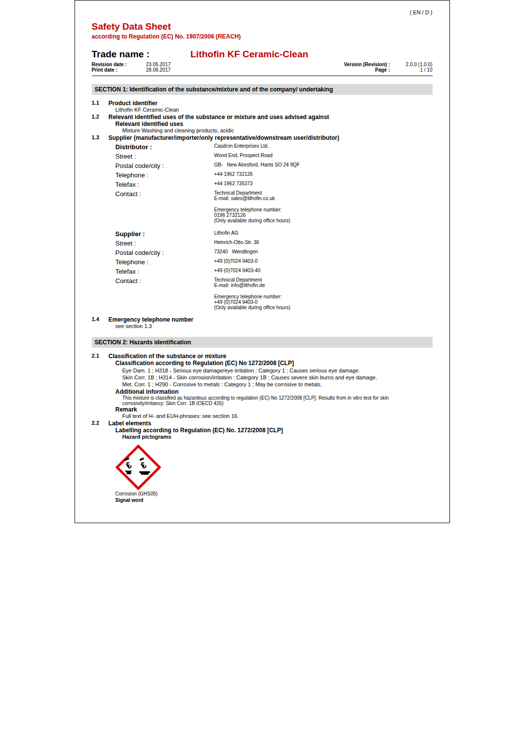( EN / D )
Safety Data Sheet
according to Regulation (EC) No. 1907/2006 (REACH)
Trade name :
Lithofin KF Ceramic-Clean
| Revision date : | 23.05.2017 | Version (Revision) : | 2.0.0 (1.0.0) |
| Print date : | 28.06.2017 | Page : | 1 / 10 |
SECTION 1: Identification of the substance/mixture and of the company/ undertaking
1.1
Product identifier
Lithofin KF Ceramic-Clean
1.2
Relevant identified uses of the substance or mixture and uses advised against
Relevant identified uses
Mixture Washing and cleaning products, acidic
1.3
Supplier (manufacturer/importer/only representative/downstream user/distributor)
| Distributor : | Casdron Enterprises Ltd. |
| Street : | Wood End, Prospect Road |
| Postal code/city : | GB- New Alresford, Hants SO 24 9QF |
| Telephone : | +44 1962 732126 |
| Telefax : | +44 1962 735373 |
| Contact : | Technical Department E-mail: sales@lithofin.co.uk |
| | Emergency telephone number: 0196 2732126 (Only available during office hours) |
| Supplier : | Lithofin AG |
| Street : | Heinrich-Otto-Str. 36 |
| Postal code/city : | 73240 Wendlingen |
| Telephone : | +49 (0)7024 9403-0 |
| Telefax : | +49 (0)7024 9403-40 |
| Contact : | Technical Department E-mail: info@lithofin.de |
| | Emergency telephone number: +49 (0)7024 9403-0 (Only available during office hours) |
1.4
Emergency telephone number
see section 1.3
SECTION 2: Hazards identification
2.1
Classification of the substance or mixture
Classification according to Regulation (EC) No 1272/2008 [CLP]
Eye Dam. 1 ; H318 - Serious eye damage/eye irritation : Category 1 ; Causes serious eye damage.
Skin Corr. 1B ; H314 - Skin corrosion/irritation : Category 1B ; Causes severe skin burns and eye damage.
Met. Corr. 1 ; H290 - Corrosive to metals : Category 1 ; May be corrosive to metals.
Additional information
This mixture is classified as hazardous according to regulation (EC) No 1272/2008 [CLP]. Results from in vitro test for skin corrosivity/irritancy: Skin Corr. 1B (OECD 435)
Remark
Full text of H- and EUH-phrases: see section 16.
2.2
Label elements
Labelling according to Regulation (EC) No. 1272/2008 [CLP]
Hazard pictograms
Corrosion (GHS05)
Signal word